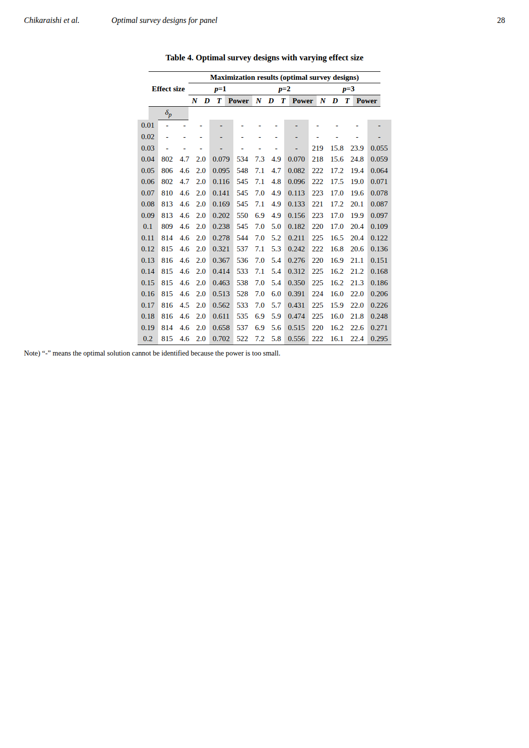Chikaraishi et al.
Optimal survey designs for panel
28
Table 4. Optimal survey designs with varying effect size
| Effect size | Maximization results (optimal survey designs) |
| --- | --- |
| p =1 | p =2 | p =3 |
| N | D | T | Power | N | D | T | Power | N | D | T | Power |
| δ p | |
| 0.01 | - | - | - | - | - | - | - | - | - | - | - | - |
| 0.02 | - | - | - | - | - | - | - | - | - | - | - | - |
| 0.03 | - | - | - | - | - | - | - | - | 219 | 15.8 | 23.9 | 0.055 |
| 0.04 | 802 | 4.7 | 2.0 | 0.079 | 534 | 7.3 | 4.9 | 0.070 | 218 | 15.6 | 24.8 | 0.059 |
| 0.05 | 806 | 4.6 | 2.0 | 0.095 | 548 | 7.1 | 4.7 | 0.082 | 222 | 17.2 | 19.4 | 0.064 |
| 0.06 | 802 | 4.7 | 2.0 | 0.116 | 545 | 7.1 | 4.8 | 0.096 | 222 | 17.5 | 19.0 | 0.071 |
| 0.07 | 810 | 4.6 | 2.0 | 0.141 | 545 | 7.0 | 4.9 | 0.113 | 223 | 17.0 | 19.6 | 0.078 |
| 0.08 | 813 | 4.6 | 2.0 | 0.169 | 545 | 7.1 | 4.9 | 0.133 | 221 | 17.2 | 20.1 | 0.087 |
| 0.09 | 813 | 4.6 | 2.0 | 0.202 | 550 | 6.9 | 4.9 | 0.156 | 223 | 17.0 | 19.9 | 0.097 |
| 0.1 | 809 | 4.6 | 2.0 | 0.238 | 545 | 7.0 | 5.0 | 0.182 | 220 | 17.0 | 20.4 | 0.109 |
| 0.11 | 814 | 4.6 | 2.0 | 0.278 | 544 | 7.0 | 5.2 | 0.211 | 225 | 16.5 | 20.4 | 0.122 |
| 0.12 | 815 | 4.6 | 2.0 | 0.321 | 537 | 7.1 | 5.3 | 0.242 | 222 | 16.8 | 20.6 | 0.136 |
| 0.13 | 816 | 4.6 | 2.0 | 0.367 | 536 | 7.0 | 5.4 | 0.276 | 220 | 16.9 | 21.1 | 0.151 |
| 0.14 | 815 | 4.6 | 2.0 | 0.414 | 533 | 7.1 | 5.4 | 0.312 | 225 | 16.2 | 21.2 | 0.168 |
| 0.15 | 815 | 4.6 | 2.0 | 0.463 | 538 | 7.0 | 5.4 | 0.350 | 225 | 16.2 | 21.3 | 0.186 |
| 0.16 | 815 | 4.6 | 2.0 | 0.513 | 528 | 7.0 | 6.0 | 0.391 | 224 | 16.0 | 22.0 | 0.206 |
| 0.17 | 816 | 4.5 | 2.0 | 0.562 | 533 | 7.0 | 5.7 | 0.431 | 225 | 15.9 | 22.0 | 0.226 |
| 0.18 | 816 | 4.6 | 2.0 | 0.611 | 535 | 6.9 | 5.9 | 0.474 | 225 | 16.0 | 21.8 | 0.248 |
| 0.19 | 814 | 4.6 | 2.0 | 0.658 | 537 | 6.9 | 5.6 | 0.515 | 220 | 16.2 | 22.6 | 0.271 |
| 0.2 | 815 | 4.6 | 2.0 | 0.702 | 522 | 7.2 | 5.8 | 0.556 | 222 | 16.1 | 22.4 | 0.295 |
Note) “-” means the optimal solution cannot be identified because the power is too small.